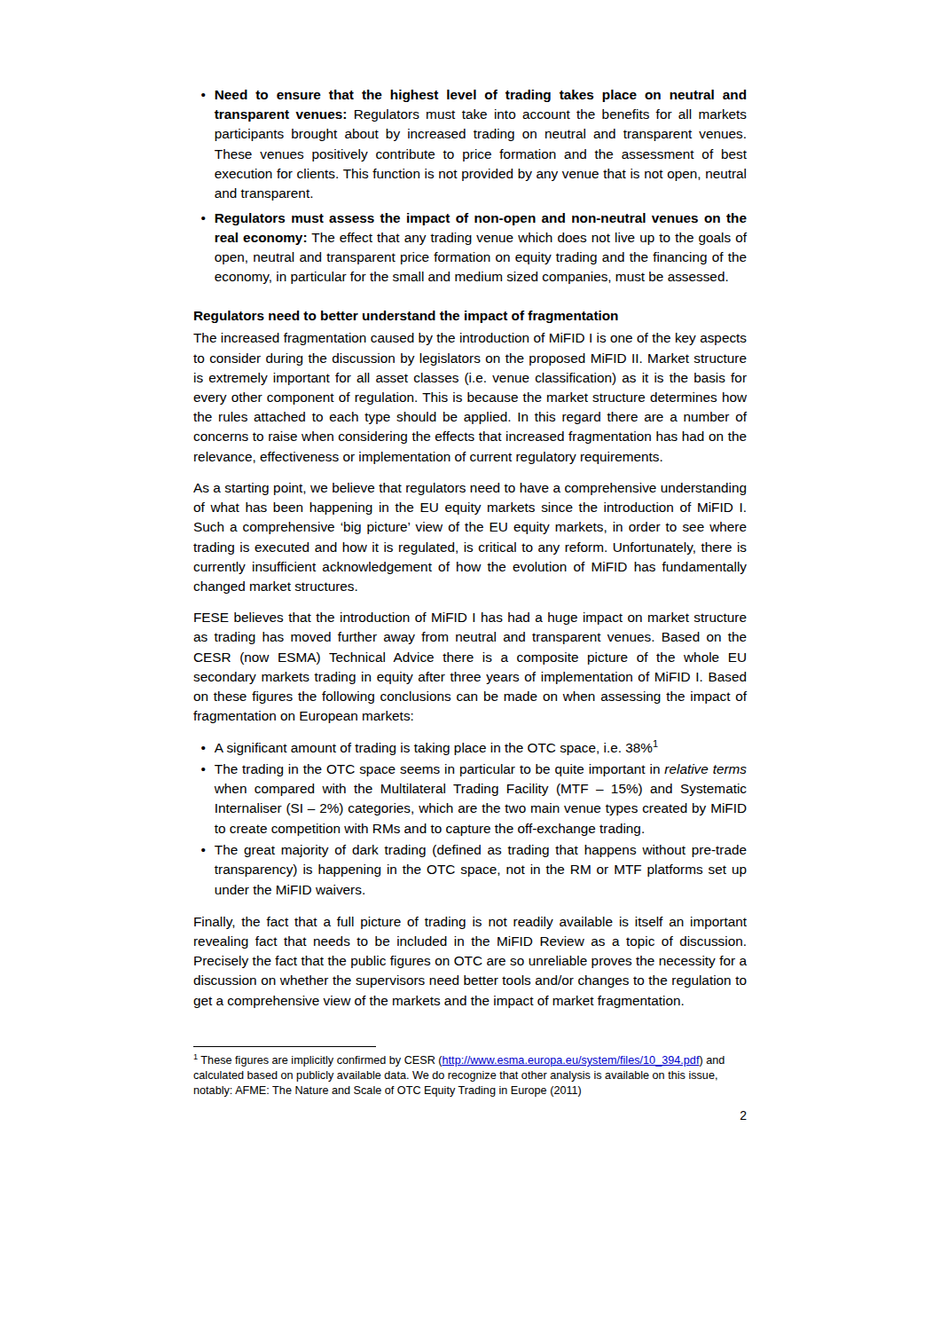Need to ensure that the highest level of trading takes place on neutral and transparent venues: Regulators must take into account the benefits for all markets participants brought about by increased trading on neutral and transparent venues. These venues positively contribute to price formation and the assessment of best execution for clients. This function is not provided by any venue that is not open, neutral and transparent.
Regulators must assess the impact of non-open and non-neutral venues on the real economy: The effect that any trading venue which does not live up to the goals of open, neutral and transparent price formation on equity trading and the financing of the economy, in particular for the small and medium sized companies, must be assessed.
Regulators need to better understand the impact of fragmentation
The increased fragmentation caused by the introduction of MiFID I is one of the key aspects to consider during the discussion by legislators on the proposed MiFID II. Market structure is extremely important for all asset classes (i.e. venue classification) as it is the basis for every other component of regulation. This is because the market structure determines how the rules attached to each type should be applied. In this regard there are a number of concerns to raise when considering the effects that increased fragmentation has had on the relevance, effectiveness or implementation of current regulatory requirements.
As a starting point, we believe that regulators need to have a comprehensive understanding of what has been happening in the EU equity markets since the introduction of MiFID I. Such a comprehensive ‘big picture’ view of the EU equity markets, in order to see where trading is executed and how it is regulated, is critical to any reform. Unfortunately, there is currently insufficient acknowledgement of how the evolution of MiFID has fundamentally changed market structures.
FESE believes that the introduction of MiFID I has had a huge impact on market structure as trading has moved further away from neutral and transparent venues. Based on the CESR (now ESMA) Technical Advice there is a composite picture of the whole EU secondary markets trading in equity after three years of implementation of MiFID I. Based on these figures the following conclusions can be made on when assessing the impact of fragmentation on European markets:
A significant amount of trading is taking place in the OTC space, i.e. 38%1
The trading in the OTC space seems in particular to be quite important in relative terms when compared with the Multilateral Trading Facility (MTF – 15%) and Systematic Internaliser (SI – 2%) categories, which are the two main venue types created by MiFID to create competition with RMs and to capture the off-exchange trading.
The great majority of dark trading (defined as trading that happens without pre-trade transparency) is happening in the OTC space, not in the RM or MTF platforms set up under the MiFID waivers.
Finally, the fact that a full picture of trading is not readily available is itself an important revealing fact that needs to be included in the MiFID Review as a topic of discussion. Precisely the fact that the public figures on OTC are so unreliable proves the necessity for a discussion on whether the supervisors need better tools and/or changes to the regulation to get a comprehensive view of the markets and the impact of market fragmentation.
1 These figures are implicitly confirmed by CESR (http://www.esma.europa.eu/system/files/10_394.pdf) and calculated based on publicly available data. We do recognize that other analysis is available on this issue, notably: AFME: The Nature and Scale of OTC Equity Trading in Europe (2011)
2